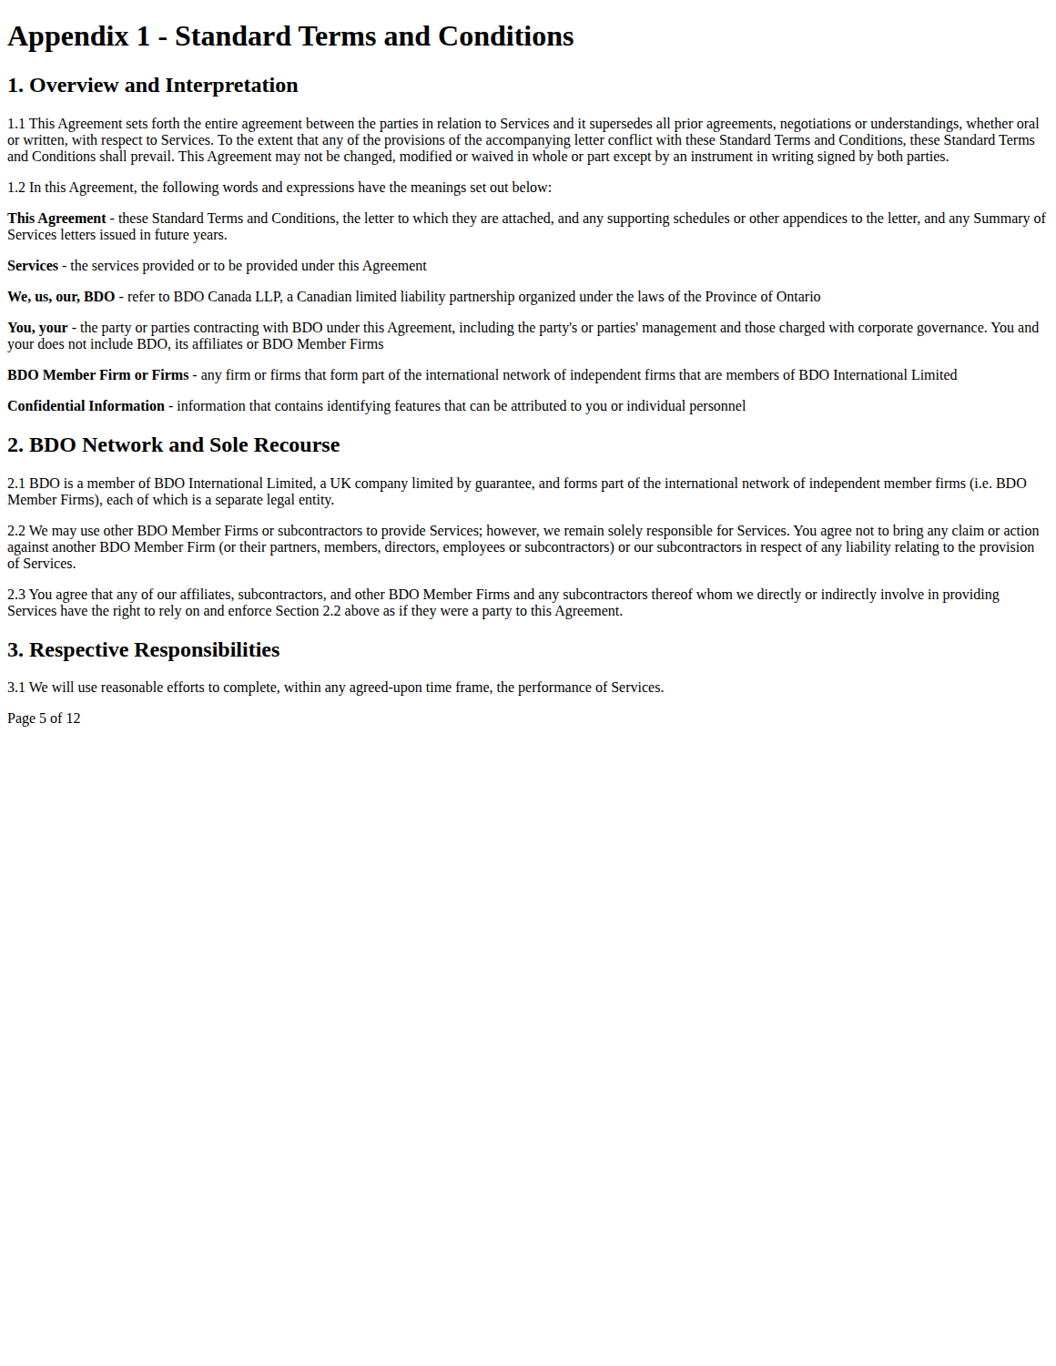Appendix 1 - Standard Terms and Conditions
1. Overview and Interpretation
1.1 This Agreement sets forth the entire agreement between the parties in relation to Services and it supersedes all prior agreements, negotiations or understandings, whether oral or written, with respect to Services. To the extent that any of the provisions of the accompanying letter conflict with these Standard Terms and Conditions, these Standard Terms and Conditions shall prevail. This Agreement may not be changed, modified or waived in whole or part except by an instrument in writing signed by both parties.
1.2 In this Agreement, the following words and expressions have the meanings set out below:
This Agreement - these Standard Terms and Conditions, the letter to which they are attached, and any supporting schedules or other appendices to the letter, and any Summary of Services letters issued in future years.
Services - the services provided or to be provided under this Agreement
We, us, our, BDO - refer to BDO Canada LLP, a Canadian limited liability partnership organized under the laws of the Province of Ontario
You, your - the party or parties contracting with BDO under this Agreement, including the party's or parties' management and those charged with corporate governance. You and your does not include BDO, its affiliates or BDO Member Firms
BDO Member Firm or Firms - any firm or firms that form part of the international network of independent firms that are members of BDO International Limited
Confidential Information - information that contains identifying features that can be attributed to you or individual personnel
2. BDO Network and Sole Recourse
2.1 BDO is a member of BDO International Limited, a UK company limited by guarantee, and forms part of the international network of independent member firms (i.e. BDO Member Firms), each of which is a separate legal entity.
2.2 We may use other BDO Member Firms or subcontractors to provide Services; however, we remain solely responsible for Services. You agree not to bring any claim or action against another BDO Member Firm (or their partners, members, directors, employees or subcontractors) or our subcontractors in respect of any liability relating to the provision of Services.
2.3 You agree that any of our affiliates, subcontractors, and other BDO Member Firms and any subcontractors thereof whom we directly or indirectly involve in providing Services have the right to rely on and enforce Section 2.2 above as if they were a party to this Agreement.
3. Respective Responsibilities
3.1 We will use reasonable efforts to complete, within any agreed-upon time frame, the performance of Services.
Page 5 of 12